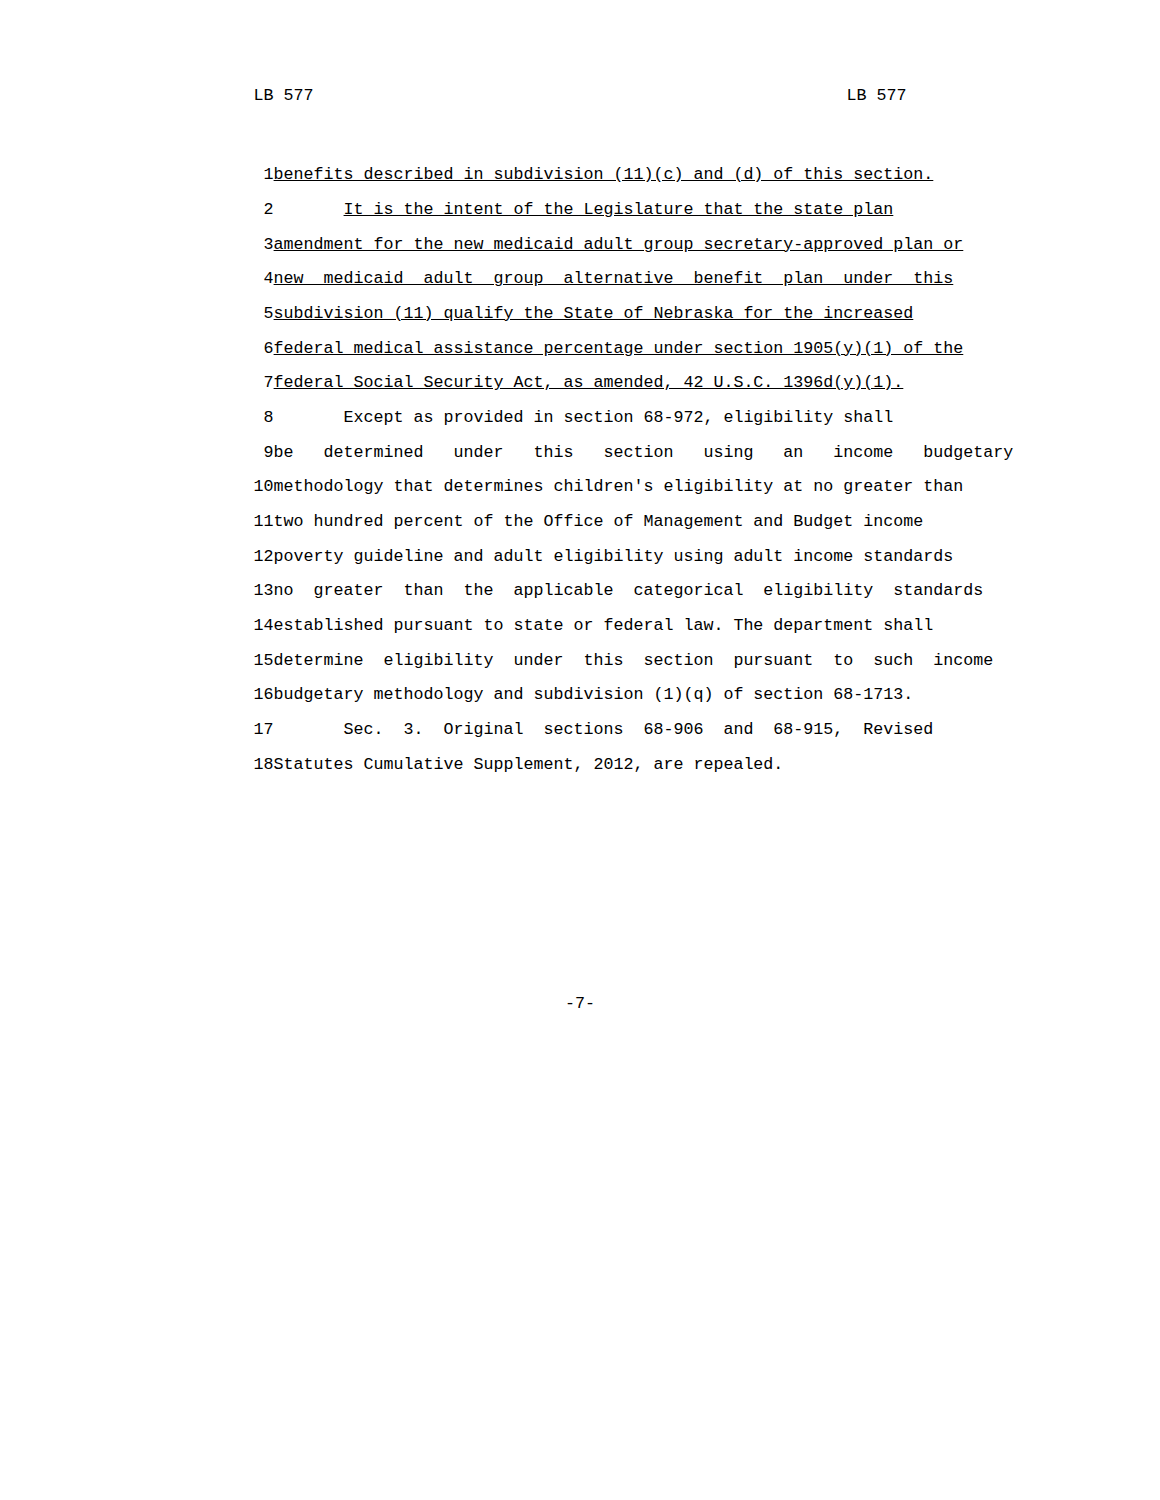LB 577 LB 577
| 1 | benefits described in subdivision (11)(c) and (d) of this section. |
| 2 | It is the intent of the Legislature that the state plan |
| 3 | amendment for the new medicaid adult group secretary-approved plan or |
| 4 | new medicaid adult group alternative benefit plan under this |
| 5 | subdivision (11) qualify the State of Nebraska for the increased |
| 6 | federal medical assistance percentage under section 1905(y)(1) of the |
| 7 | federal Social Security Act, as amended, 42 U.S.C. 1396d(y)(1). |
| 8 | Except as provided in section 68-972, eligibility shall |
| 9 | be determined under this section using an income budgetary |
| 10 | methodology that determines children's eligibility at no greater than |
| 11 | two hundred percent of the Office of Management and Budget income |
| 12 | poverty guideline and adult eligibility using adult income standards |
| 13 | no greater than the applicable categorical eligibility standards |
| 14 | established pursuant to state or federal law. The department shall |
| 15 | determine eligibility under this section pursuant to such income |
| 16 | budgetary methodology and subdivision (1)(q) of section 68-1713. |
| 17 | Sec. 3. Original sections 68-906 and 68-915, Revised |
| 18 | Statutes Cumulative Supplement, 2012, are repealed. |
-7-